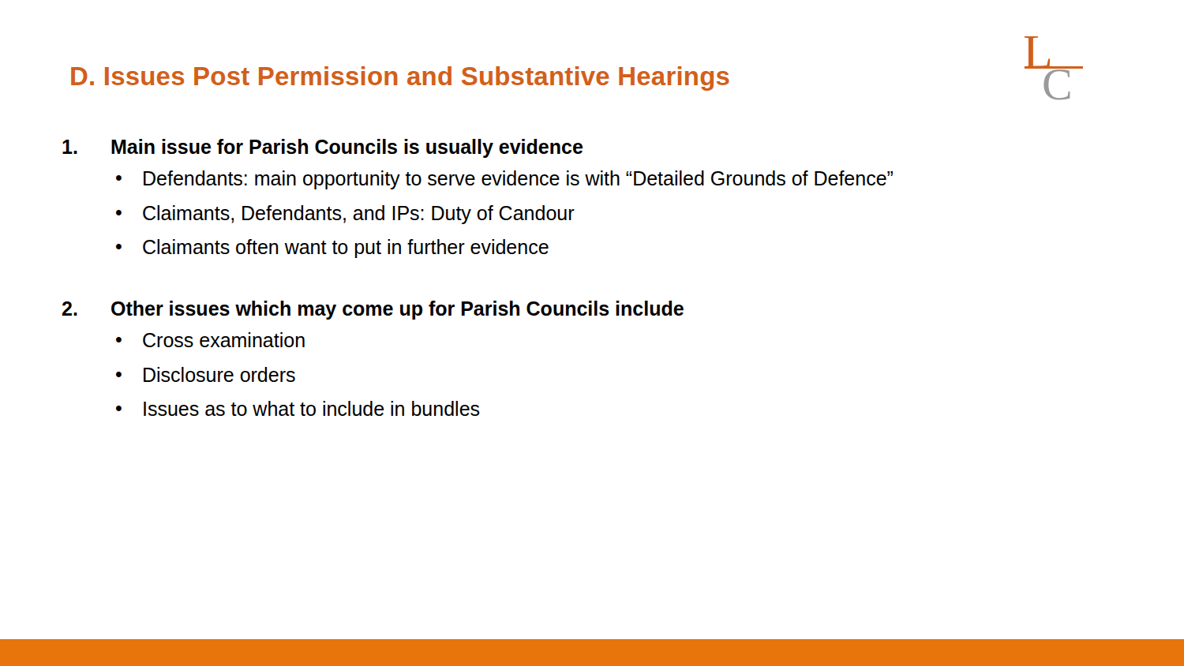D. Issues Post Permission and Substantive Hearings
L C
1. Main issue for Parish Councils is usually evidence
Defendants: main opportunity to serve evidence is with “Detailed Grounds of Defence”
Claimants, Defendants, and IPs: Duty of Candour
Claimants often want to put in further evidence
2. Other issues which may come up for Parish Councils include
Cross examination
Disclosure orders
Issues as to what to include in bundles